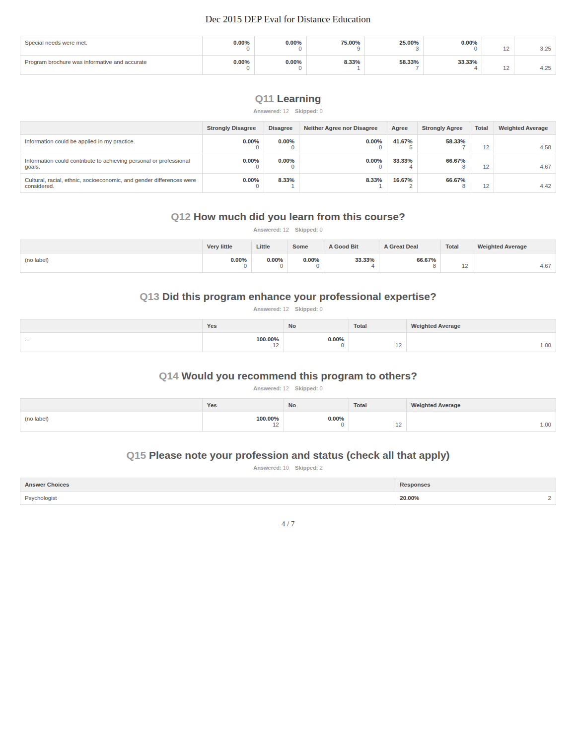Dec 2015 DEP Eval for Distance Education
| Special needs were met. | 0.00% 0 | 0.00% 0 | 75.00% 9 | 25.00% 3 | 0.00% 0 | 12 | 3.25 |
| Program brochure was informative and accurate | 0.00% 0 | 0.00% 0 | 8.33% 1 | 58.33% 7 | 33.33% 4 | 12 | 4.25 |
Q11 Learning
Answered: 12 Skipped: 0
| | Strongly Disagree | Disagree | Neither Agree nor Disagree | Agree | Strongly Agree | Total | Weighted Average |
| --- | --- | --- | --- | --- | --- | --- | --- |
| Information could be applied in my practice. | 0.00% 0 | 0.00% 0 | 0.00% 0 | 41.67% 5 | 58.33% 7 | 12 | 4.58 |
| Information could contribute to achieving personal or professional goals. | 0.00% 0 | 0.00% 0 | 0.00% 0 | 33.33% 4 | 66.67% 8 | 12 | 4.67 |
| Cultural, racial, ethnic, socioeconomic, and gender differences were considered. | 0.00% 0 | 8.33% 1 | 8.33% 1 | 16.67% 2 | 66.67% 8 | 12 | 4.42 |
Q12 How much did you learn from this course?
Answered: 12 Skipped: 0
| | Very little | Little | Some | A Good Bit | A Great Deal | Total | Weighted Average |
| --- | --- | --- | --- | --- | --- | --- | --- |
| (no label) | 0.00% 0 | 0.00% 0 | 0.00% 0 | 33.33% 4 | 66.67% 8 | 12 | 4.67 |
Q13 Did this program enhance your professional expertise?
Answered: 12 Skipped: 0
| | Yes | No | Total | Weighted Average |
| --- | --- | --- | --- | --- |
| ... | 100.00% 12 | 0.00% 0 | 12 | 1.00 |
Q14 Would you recommend this program to others?
Answered: 12 Skipped: 0
| | Yes | No | Total | Weighted Average |
| --- | --- | --- | --- | --- |
| (no label) | 100.00% 12 | 0.00% 0 | 12 | 1.00 |
Q15 Please note your profession and status (check all that apply)
Answered: 10 Skipped: 2
| Answer Choices | Responses |
| --- | --- |
| Psychologist | 20.00% 2 |
4 / 7